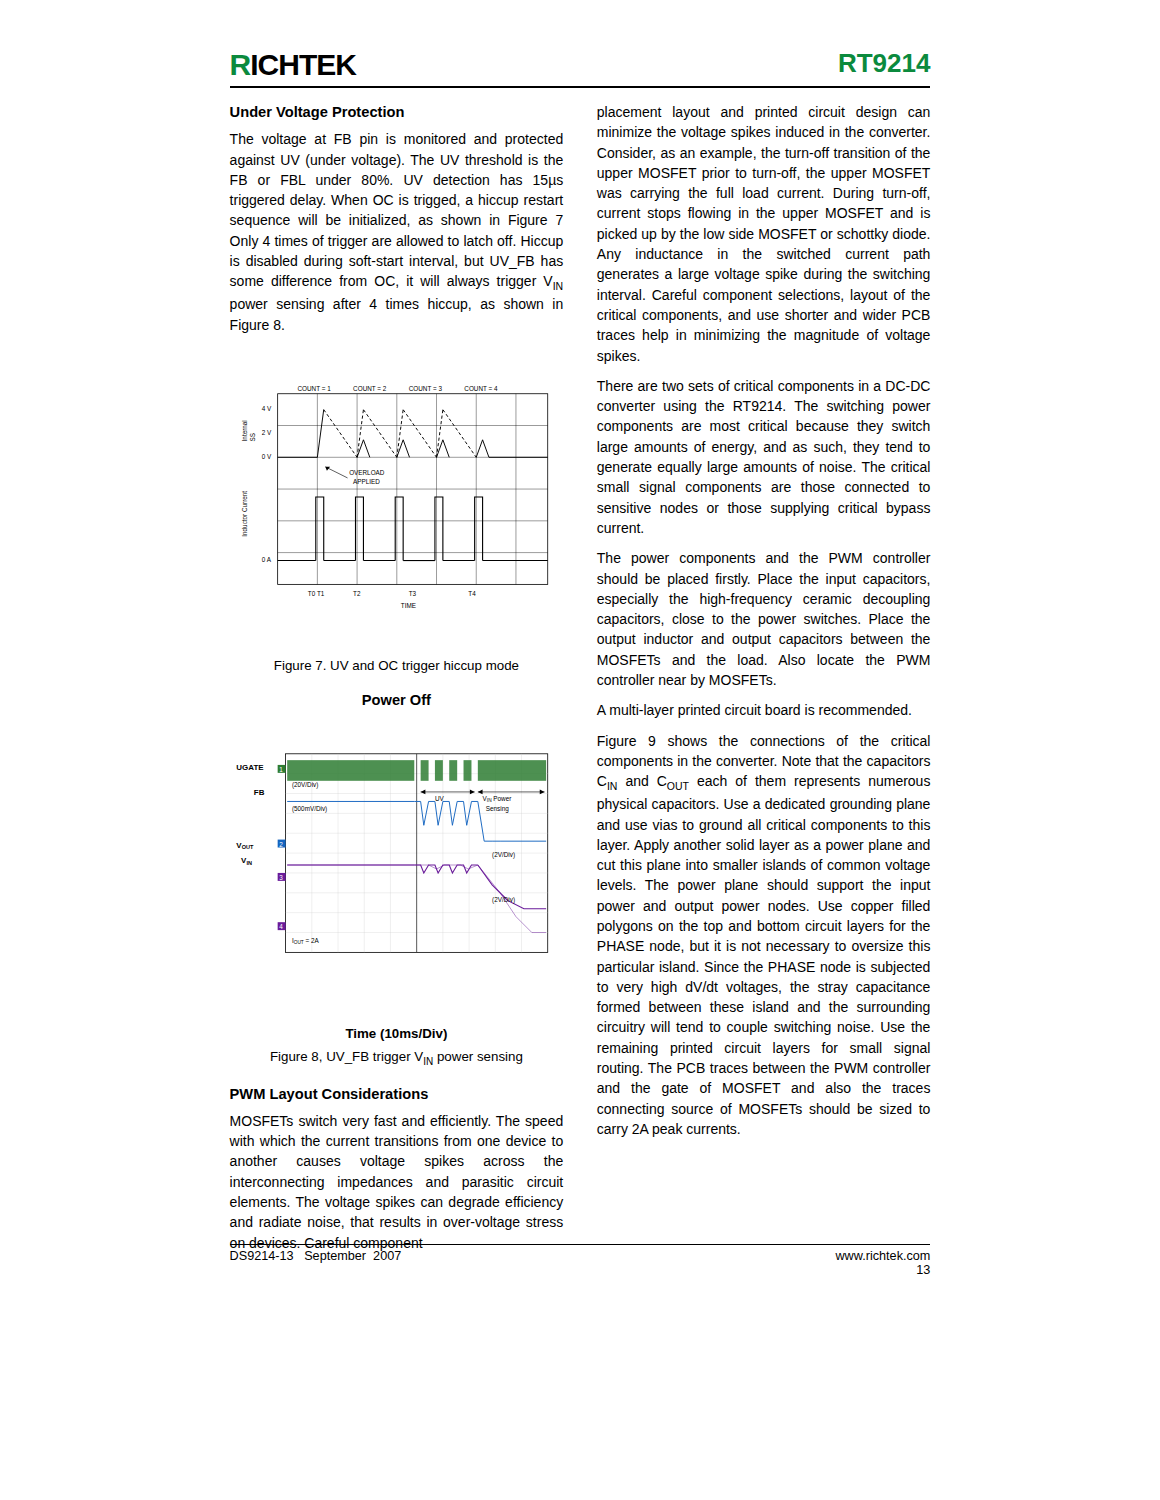RICHTEK
RT9214
Under Voltage Protection
The voltage at FB pin is monitored and protected against UV (under voltage). The UV threshold is the FB or FBL under 80%. UV detection has 15µs triggered delay. When OC is trigged, a hiccup restart sequence will be initialized, as shown in Figure 7 Only 4 times of trigger are allowed to latch off. Hiccup is disabled during soft-start interval, but UV_FB has some difference from OC, it will always trigger VIN power sensing after 4 times hiccup, as shown in Figure 8.
COUNT = 1 COUNT = 2 COUNT = 3 COUNT = 4 4 V 2 V 0 V Internal SS OVERLOAD APPLIED Inductor Current 0 A T0 T1 T2 T3 T4 TIME
Figure 7. UV and OC trigger hiccup mode
Power Off
1 2 3 4 UGATE FB VOUT VIN (20V/Div) (500mV/Div) (2V/Div) (2V/Div) IOUT = 2A UV VIN Power Sensing
Time (10ms/Div)
Figure 8, UV_FB trigger VIN power sensing
PWM Layout Considerations
MOSFETs switch very fast and efficiently. The speed with which the current transitions from one device to another causes voltage spikes across the interconnecting impedances and parasitic circuit elements. The voltage spikes can degrade efficiency and radiate noise, that results in over-voltage stress on devices. Careful component
placement layout and printed circuit design can minimize the voltage spikes induced in the converter. Consider, as an example, the turn-off transition of the upper MOSFET prior to turn-off, the upper MOSFET was carrying the full load current. During turn-off, current stops flowing in the upper MOSFET and is picked up by the low side MOSFET or schottky diode. Any inductance in the switched current path generates a large voltage spike during the switching interval. Careful component selections, layout of the critical components, and use shorter and wider PCB traces help in minimizing the magnitude of voltage spikes.
There are two sets of critical components in a DC-DC converter using the RT9214. The switching power components are most critical because they switch large amounts of energy, and as such, they tend to generate equally large amounts of noise. The critical small signal components are those connected to sensitive nodes or those supplying critical bypass current.
The power components and the PWM controller should be placed firstly. Place the input capacitors, especially the high-frequency ceramic decoupling capacitors, close to the power switches. Place the output inductor and output capacitors between the MOSFETs and the load. Also locate the PWM controller near by MOSFETs.
A multi-layer printed circuit board is recommended.
Figure 9 shows the connections of the critical components in the converter. Note that the capacitors CIN and COUT each of them represents numerous physical capacitors. Use a dedicated grounding plane and use vias to ground all critical components to this layer. Apply another solid layer as a power plane and cut this plane into smaller islands of common voltage levels. The power plane should support the input power and output power nodes. Use copper filled polygons on the top and bottom circuit layers for the PHASE node, but it is not necessary to oversize this particular island. Since the PHASE node is subjected to very high dV/dt voltages, the stray capacitance formed between these island and the surrounding circuitry will tend to couple switching noise. Use the remaining printed circuit layers for small signal routing. The PCB traces between the PWM controller and the gate of MOSFET and also the traces connecting source of MOSFETs should be sized to carry 2A peak currents.
DS9214-13 September 2007
www.richtek.com
13